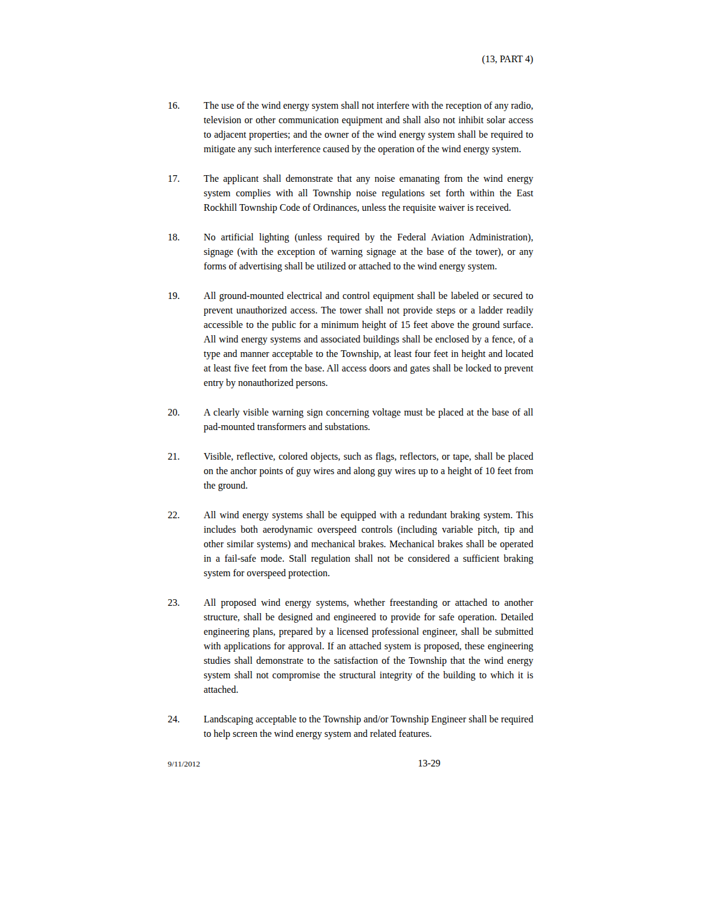(13, PART 4)
16. The use of the wind energy system shall not interfere with the reception of any radio, television or other communication equipment and shall also not inhibit solar access to adjacent properties; and the owner of the wind energy system shall be required to mitigate any such interference caused by the operation of the wind energy system.
17. The applicant shall demonstrate that any noise emanating from the wind energy system complies with all Township noise regulations set forth within the East Rockhill Township Code of Ordinances, unless the requisite waiver is received.
18. No artificial lighting (unless required by the Federal Aviation Administration), signage (with the exception of warning signage at the base of the tower), or any forms of advertising shall be utilized or attached to the wind energy system.
19. All ground-mounted electrical and control equipment shall be labeled or secured to prevent unauthorized access. The tower shall not provide steps or a ladder readily accessible to the public for a minimum height of 15 feet above the ground surface. All wind energy systems and associated buildings shall be enclosed by a fence, of a type and manner acceptable to the Township, at least four feet in height and located at least five feet from the base. All access doors and gates shall be locked to prevent entry by nonauthorized persons.
20. A clearly visible warning sign concerning voltage must be placed at the base of all pad-mounted transformers and substations.
21. Visible, reflective, colored objects, such as flags, reflectors, or tape, shall be placed on the anchor points of guy wires and along guy wires up to a height of 10 feet from the ground.
22. All wind energy systems shall be equipped with a redundant braking system. This includes both aerodynamic overspeed controls (including variable pitch, tip and other similar systems) and mechanical brakes. Mechanical brakes shall be operated in a fail-safe mode. Stall regulation shall not be considered a sufficient braking system for overspeed protection.
23. All proposed wind energy systems, whether freestanding or attached to another structure, shall be designed and engineered to provide for safe operation. Detailed engineering plans, prepared by a licensed professional engineer, shall be submitted with applications for approval. If an attached system is proposed, these engineering studies shall demonstrate to the satisfaction of the Township that the wind energy system shall not compromise the structural integrity of the building to which it is attached.
24. Landscaping acceptable to the Township and/or Township Engineer shall be required to help screen the wind energy system and related features.
9/11/2012 13-29